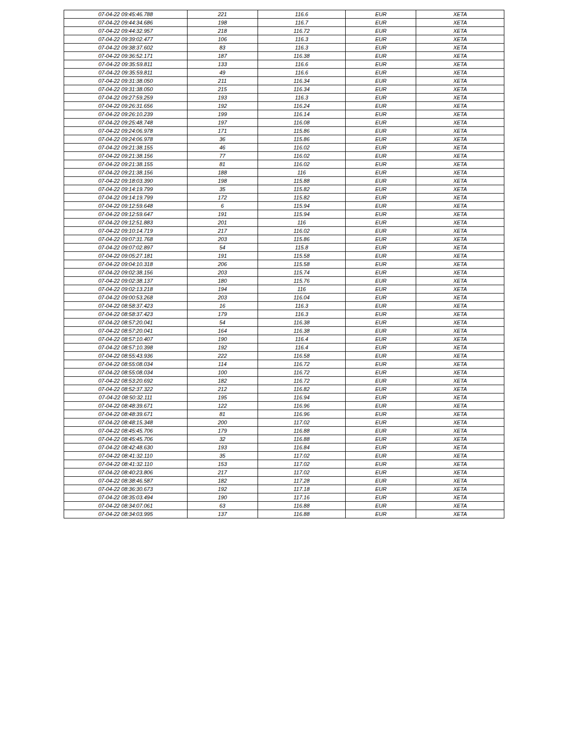| 07-04-22 09:45:46.788 | 221 | 116.6 | EUR | XETA |
| 07-04-22 09:44:34.686 | 198 | 116.7 | EUR | XETA |
| 07-04-22 09:44:32.957 | 218 | 116.72 | EUR | XETA |
| 07-04-22 09:39:02.477 | 106 | 116.3 | EUR | XETA |
| 07-04-22 09:38:37.602 | 83 | 116.3 | EUR | XETA |
| 07-04-22 09:36:52.171 | 187 | 116.38 | EUR | XETA |
| 07-04-22 09:35:59.811 | 133 | 116.6 | EUR | XETA |
| 07-04-22 09:35:59.811 | 49 | 116.6 | EUR | XETA |
| 07-04-22 09:31:38.050 | 211 | 116.34 | EUR | XETA |
| 07-04-22 09:31:38.050 | 215 | 116.34 | EUR | XETA |
| 07-04-22 09:27:59.259 | 193 | 116.3 | EUR | XETA |
| 07-04-22 09:26:31.656 | 192 | 116.24 | EUR | XETA |
| 07-04-22 09:26:10.239 | 199 | 116.14 | EUR | XETA |
| 07-04-22 09:25:48.748 | 197 | 116.08 | EUR | XETA |
| 07-04-22 09:24:06.978 | 171 | 115.86 | EUR | XETA |
| 07-04-22 09:24:06.978 | 36 | 115.86 | EUR | XETA |
| 07-04-22 09:21:38.155 | 46 | 116.02 | EUR | XETA |
| 07-04-22 09:21:38.156 | 77 | 116.02 | EUR | XETA |
| 07-04-22 09:21:38.155 | 81 | 116.02 | EUR | XETA |
| 07-04-22 09:21:38.156 | 188 | 116 | EUR | XETA |
| 07-04-22 09:18:03.390 | 198 | 115.88 | EUR | XETA |
| 07-04-22 09:14:19.799 | 35 | 115.82 | EUR | XETA |
| 07-04-22 09:14:19.799 | 172 | 115.82 | EUR | XETA |
| 07-04-22 09:12:59.648 | 6 | 115.94 | EUR | XETA |
| 07-04-22 09:12:59.647 | 191 | 115.94 | EUR | XETA |
| 07-04-22 09:12:51.883 | 201 | 116 | EUR | XETA |
| 07-04-22 09:10:14.719 | 217 | 116.02 | EUR | XETA |
| 07-04-22 09:07:31.768 | 203 | 115.86 | EUR | XETA |
| 07-04-22 09:07:02.897 | 54 | 115.8 | EUR | XETA |
| 07-04-22 09:05:27.181 | 191 | 115.58 | EUR | XETA |
| 07-04-22 09:04:10.318 | 206 | 115.58 | EUR | XETA |
| 07-04-22 09:02:38.156 | 203 | 115.74 | EUR | XETA |
| 07-04-22 09:02:38.137 | 180 | 115.76 | EUR | XETA |
| 07-04-22 09:02:13.218 | 194 | 116 | EUR | XETA |
| 07-04-22 09:00:53.268 | 203 | 116.04 | EUR | XETA |
| 07-04-22 08:58:37.423 | 16 | 116.3 | EUR | XETA |
| 07-04-22 08:58:37.423 | 179 | 116.3 | EUR | XETA |
| 07-04-22 08:57:20.041 | 54 | 116.38 | EUR | XETA |
| 07-04-22 08:57:20.041 | 164 | 116.38 | EUR | XETA |
| 07-04-22 08:57:10.407 | 190 | 116.4 | EUR | XETA |
| 07-04-22 08:57:10.398 | 192 | 116.4 | EUR | XETA |
| 07-04-22 08:55:43.936 | 222 | 116.58 | EUR | XETA |
| 07-04-22 08:55:08.034 | 114 | 116.72 | EUR | XETA |
| 07-04-22 08:55:08.034 | 100 | 116.72 | EUR | XETA |
| 07-04-22 08:53:20.692 | 182 | 116.72 | EUR | XETA |
| 07-04-22 08:52:37.322 | 212 | 116.82 | EUR | XETA |
| 07-04-22 08:50:32.111 | 195 | 116.94 | EUR | XETA |
| 07-04-22 08:48:39.671 | 122 | 116.96 | EUR | XETA |
| 07-04-22 08:48:39.671 | 81 | 116.96 | EUR | XETA |
| 07-04-22 08:48:15.348 | 200 | 117.02 | EUR | XETA |
| 07-04-22 08:45:45.706 | 179 | 116.88 | EUR | XETA |
| 07-04-22 08:45:45.706 | 32 | 116.88 | EUR | XETA |
| 07-04-22 08:42:48.630 | 193 | 116.84 | EUR | XETA |
| 07-04-22 08:41:32.110 | 35 | 117.02 | EUR | XETA |
| 07-04-22 08:41:32.110 | 153 | 117.02 | EUR | XETA |
| 07-04-22 08:40:23.806 | 217 | 117.02 | EUR | XETA |
| 07-04-22 08:38:46.587 | 182 | 117.28 | EUR | XETA |
| 07-04-22 08:36:30.673 | 192 | 117.18 | EUR | XETA |
| 07-04-22 08:35:03.494 | 190 | 117.16 | EUR | XETA |
| 07-04-22 08:34:07.061 | 63 | 116.88 | EUR | XETA |
| 07-04-22 08:34:03.995 | 137 | 116.88 | EUR | XETA |